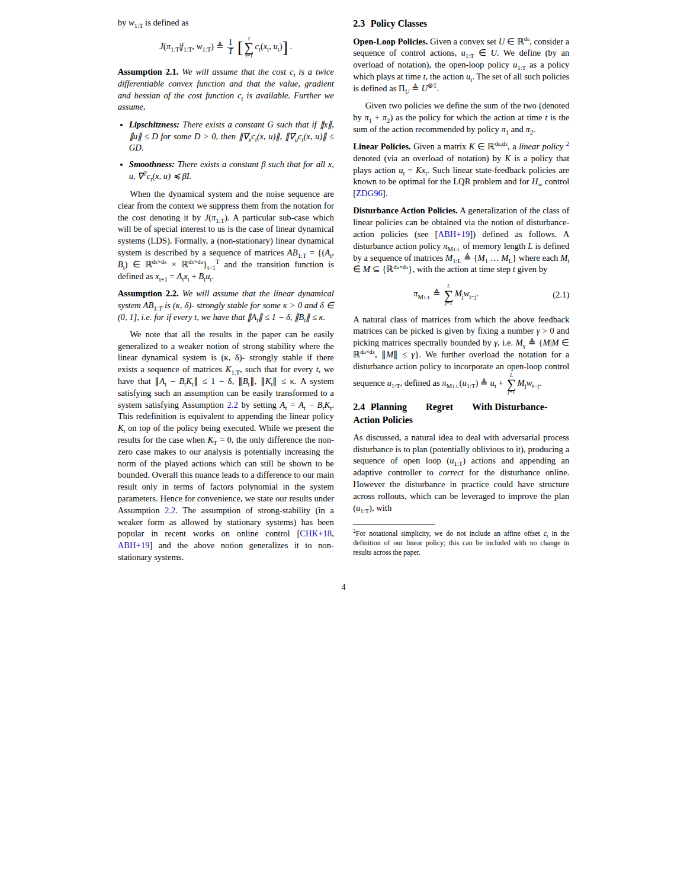by w 1:T is defined as
J(π 1:T|f 1:T, w 1:T) ≜ 1 T [T∑τ=1 ct(xt, ut)] .
Assumption 2.1. We will assume that the cost ct is a twice differentiable convex function and that the value, gradient and hessian of the cost function ct is available. Further we assume,
Lipschitzness: There exists a constant G such that if ∥x∥, ∥u∥ ≤ D for some D > 0, then ∥∇xct(x, u)∥, ∥∇uct(x, u)∥ ≤ GD.
Smoothness: There exists a constant β such that for all x, u, ∇2ct(x, u) ≼ βI.
When the dynamical system and the noise sequence are clear from the context we suppress them from the notation for the cost denoting it by J(π 1:T). A particular sub-case which will be of special interest to us is the case of linear dynamical systems (LDS). Formally, a (non-stationary) linear dynamical system is described by a sequence of matrices AB 1:T = {(At, Bt) ∈ ℝdx×dx × ℝdx×du}t=1 T and the transition function is defined as xt+1 = Atxt + Btut.
Assumption 2.2. We will assume that the linear dynamical system AB1:T is (κ, δ)- strongly stable for some κ > 0 and δ ∈ (0, 1], i.e. for if every t, we have that ∥At∥ ≤ 1 − δ, ∥Bt∥ ≤ κ.
We note that all the results in the paper can be easily generalized to a weaker notion of strong stability where the linear dynamical system is (κ, δ)- strongly stable if there exists a sequence of matrices K 1:T, such that for every t, we have that ∥At − BtKt∥ ≤ 1 − δ, ∥Bt∥, ∥Kt∥ ≤ κ. A system satisfying such an assumption can be easily transformed to a system satisfying Assumption 2.2 by setting At = At − BtKt. This redefinition is equivalent to appending the linear policy Kt on top of the policy being executed. While we present the results for the case when KT = 0, the only difference the non-zero case makes to our analysis is potentially increasing the norm of the played actions which can still be shown to be bounded. Overall this nuance leads to a difference to our main result only in terms of factors polynomial in the system parameters. Hence for convenience, we state our results under Assumption 2.2. The assumption of strong-stability (in a weaker form as allowed by stationary systems) has been popular in recent works on online control [CHK+18, ABH+19] and the above notion generalizes it to non-stationary systems.
2.3 Policy Classes
Open-Loop Policies. Given a convex set U ∈ ℝdu, consider a sequence of control actions, u 1:T ∈ U. We define (by an overload of notation), the open-loop policy u 1:T as a policy which plays at time t, the action ut. The set of all such policies is defined as ΠU ≜ U⊗T.
Given two policies we define the sum of the two (denoted by π 1 + π 2) as the policy for which the action at time t is the sum of the action recommended by policy π 1 and π 2.
Linear Policies. Given a matrix K ∈ ℝdu,dx, a linear policy 2 denoted (via an overload of notation) by K is a policy that plays action ut = Kx t. Such linear state-feedback policies are known to be optimal for the LQR problem and for H∞ control [ZDG96].
Disturbance Action Policies. A generalization of the class of linear policies can be obtained via the notion of disturbance-action policies (see [ABH+19]) defined as follows. A disturbance action policy πM1:L of memory length L is defined by a sequence of matrices M 1:L ≜ {M 1 … ML} where each Mi ∈ M ⊆ {ℝdu×dx}, with the action at time step t given by
πM1:L ≜ L∑j=1 Mjwt−j. (2.1)
A natural class of matrices from which the above feedback matrices can be picked is given by fixing a number γ > 0 and picking matrices spectrally bounded by γ, i.e. Mγ ≜ {M|M ∈ ℝdu×dx, ∥M∥ ≤ γ}. We further overload the notation for a disturbance action policy to incorporate an open-loop control sequence u 1:T, defined as πM1:L(u 1:T) ≜ ut + L∑j=1 Mjwt−j.
2.4 Planning Regret With Disturbance-Action Policies
As discussed, a natural idea to deal with adversarial process disturbance is to plan (potentially oblivious to it), producing a sequence of open loop (u 1:T) actions and appending an adaptive controller to correct for the disturbance online. However the disturbance in practice could have structure across rollouts, which can be leveraged to improve the plan (u 1:T), with
2For notational simplicity, we do not include an affine offset ct in the definition of our linear policy; this can be included with no change in results across the paper.
4